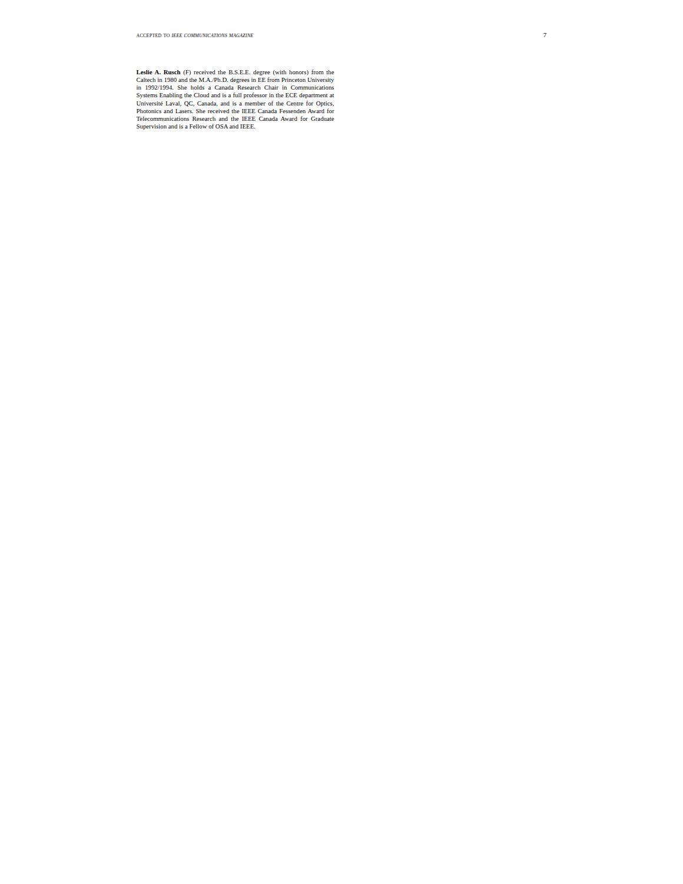accepted to IEEE COMMUNICATIONS MAGAZINE
7
Leslie A. Rusch (F) received the B.S.E.E. degree (with honors) from the Caltech in 1980 and the M.A./Ph.D. degrees in EE from Princeton University in 1992/1994. She holds a Canada Research Chair in Communications Systems Enabling the Cloud and is a full professor in the ECE department at Université Laval, QC, Canada, and is a member of the Centre for Optics, Photonics and Lasers. She received the IEEE Canada Fessenden Award for Telecommunications Research and the IEEE Canada Award for Graduate Supervision and is a Fellow of OSA and IEEE.